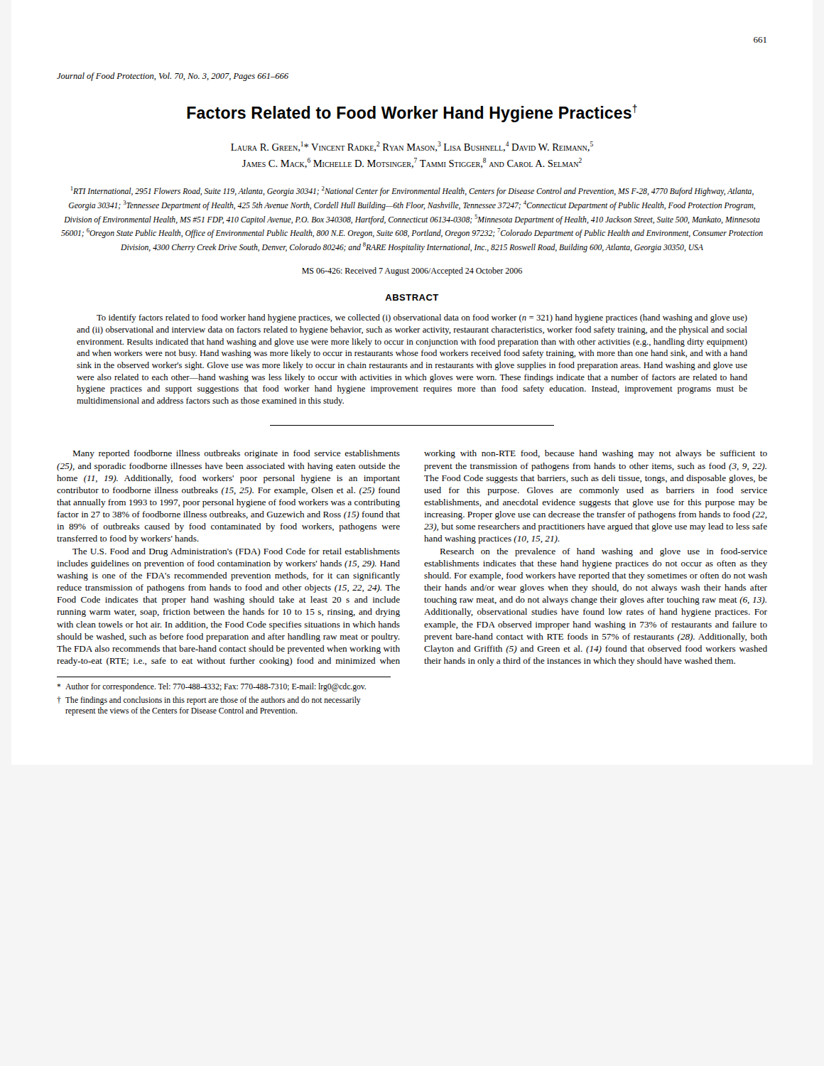661
Journal of Food Protection, Vol. 70, No. 3, 2007, Pages 661–666
Factors Related to Food Worker Hand Hygiene Practices†
Laura R. Green,1* Vincent Radke,2 Ryan Mason,3 Lisa Bushnell,4 David W. Reimann,5
James C. Mack,6 Michelle D. Motsinger,7 Tammi Stigger,8 and Carol A. Selman2
1RTI International, 2951 Flowers Road, Suite 119, Atlanta, Georgia 30341; 2National Center for Environmental Health, Centers for Disease Control and Prevention, MS F-28, 4770 Buford Highway, Atlanta, Georgia 30341; 3Tennessee Department of Health, 425 5th Avenue North, Cordell Hull Building—6th Floor, Nashville, Tennessee 37247; 4Connecticut Department of Public Health, Food Protection Program, Division of Environmental Health, MS #51 FDP, 410 Capitol Avenue, P.O. Box 340308, Hartford, Connecticut 06134-0308; 5Minnesota Department of Health, 410 Jackson Street, Suite 500, Mankato, Minnesota 56001; 6Oregon State Public Health, Office of Environmental Public Health, 800 N.E. Oregon, Suite 608, Portland, Oregon 97232; 7Colorado Department of Public Health and Environment, Consumer Protection Division, 4300 Cherry Creek Drive South, Denver, Colorado 80246; and 8RARE Hospitality International, Inc., 8215 Roswell Road, Building 600, Atlanta, Georgia 30350, USA
MS 06-426: Received 7 August 2006/Accepted 24 October 2006
ABSTRACT
To identify factors related to food worker hand hygiene practices, we collected (i) observational data on food worker (n = 321) hand hygiene practices (hand washing and glove use) and (ii) observational and interview data on factors related to hygiene behavior, such as worker activity, restaurant characteristics, worker food safety training, and the physical and social environment. Results indicated that hand washing and glove use were more likely to occur in conjunction with food preparation than with other activities (e.g., handling dirty equipment) and when workers were not busy. Hand washing was more likely to occur in restaurants whose food workers received food safety training, with more than one hand sink, and with a hand sink in the observed worker's sight. Glove use was more likely to occur in chain restaurants and in restaurants with glove supplies in food preparation areas. Hand washing and glove use were also related to each other—hand washing was less likely to occur with activities in which gloves were worn. These findings indicate that a number of factors are related to hand hygiene practices and support suggestions that food worker hand hygiene improvement requires more than food safety education. Instead, improvement programs must be multidimensional and address factors such as those examined in this study.
Many reported foodborne illness outbreaks originate in food service establishments (25), and sporadic foodborne illnesses have been associated with having eaten outside the home (11, 19). Additionally, food workers' poor personal hygiene is an important contributor to foodborne illness outbreaks (15, 25). For example, Olsen et al. (25) found that annually from 1993 to 1997, poor personal hygiene of food workers was a contributing factor in 27 to 38% of foodborne illness outbreaks, and Guzewich and Ross (15) found that in 89% of outbreaks caused by food contaminated by food workers, pathogens were transferred to food by workers' hands.
The U.S. Food and Drug Administration's (FDA) Food Code for retail establishments includes guidelines on prevention of food contamination by workers' hands (15, 29). Hand washing is one of the FDA's recommended prevention methods, for it can significantly reduce transmission of pathogens from hands to food and other objects (15, 22, 24). The Food Code indicates that proper hand washing should take at least 20 s and include running warm water, soap, friction between the hands for 10 to 15 s, rinsing, and drying with clean towels or hot air. In addition, the Food Code specifies situations in which hands should be washed, such as before food preparation and after handling raw meat or poultry. The FDA also recommends that bare-hand contact should be prevented when working with ready-to-eat (RTE; i.e., safe to eat without further cooking) food and minimized when working with non-RTE food, because hand washing may not always be sufficient to prevent the transmission of pathogens from hands to other items, such as food (3, 9, 22). The Food Code suggests that barriers, such as deli tissue, tongs, and disposable gloves, be used for this purpose. Gloves are commonly used as barriers in food service establishments, and anecdotal evidence suggests that glove use for this purpose may be increasing. Proper glove use can decrease the transfer of pathogens from hands to food (22, 23), but some researchers and practitioners have argued that glove use may lead to less safe hand washing practices (10, 15, 21).
Research on the prevalence of hand washing and glove use in food-service establishments indicates that these hand hygiene practices do not occur as often as they should. For example, food workers have reported that they sometimes or often do not wash their hands and/or wear gloves when they should, do not always wash their hands after touching raw meat, and do not always change their gloves after touching raw meat (6, 13). Additionally, observational studies have found low rates of hand hygiene practices. For example, the FDA observed improper hand washing in 73% of restaurants and failure to prevent bare-hand contact with RTE foods in 57% of restaurants (28). Additionally, both Clayton and Griffith (5) and Green et al. (14) found that observed food workers washed their hands in only a third of the instances in which they should have washed them.
*Author for correspondence. Tel: 770-488-4332; Fax: 770-488-7310; E-mail: lrg0@cdc.gov.
†The findings and conclusions in this report are those of the authors and do not necessarily represent the views of the Centers for Disease Control and Prevention.